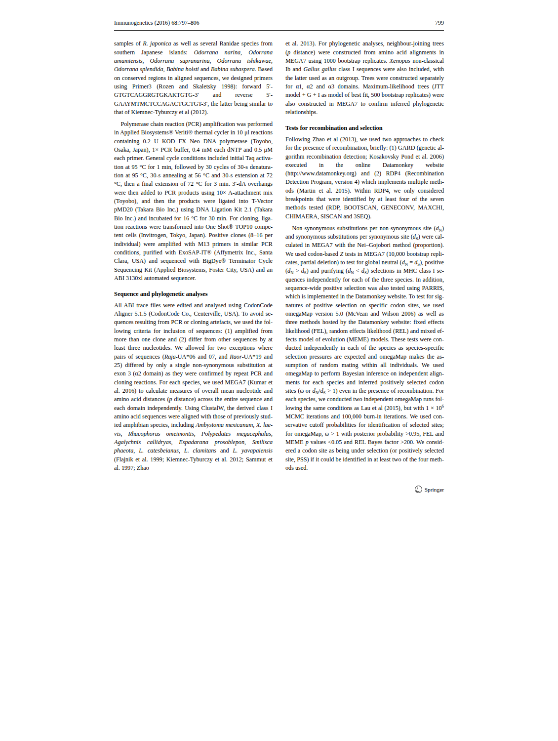Immunogenetics (2016) 68:797–806
799
samples of R. japonica as well as several Ranidae species from southern Japanese islands: Odorrana narina, Odorrana amamiensis, Odorrana supranarina, Odorrana ishikawae, Odorrana splendida, Babina holsti and Babina subaspera. Based on conserved regions in aligned sequences, we designed primers using Primer3 (Rozen and Skaletsky 1998): forward 5′-GTGTCAGGRGTGKAKTGTG-3′ and reverse 5′-GAAYMTMCTCCAGACTGCTGT-3′, the latter being similar to that of Kiemnec-Tyburczy et al (2012).
Polymerase chain reaction (PCR) amplification was performed in Applied Biosystems® Veriti® thermal cycler in 10 μl reactions containing 0.2 U KOD FX Neo DNA polymerase (Toyobo, Osaka, Japan), 1× PCR buffer, 0.4 mM each dNTP and 0.5 μM each primer. General cycle conditions included initial Taq activation at 95 °C for 1 min, followed by 30 cycles of 30-s denaturation at 95 °C, 30-s annealing at 56 °C and 30-s extension at 72 °C, then a final extension of 72 °C for 3 min. 3′-dA overhangs were then added to PCR products using 10× A-attachment mix (Toyobo), and then the products were ligated into T-Vector pMD20 (Takara Bio Inc.) using DNA Ligation Kit 2.1 (Takara Bio Inc.) and incubated for 16 °C for 30 min. For cloning, ligation reactions were transformed into One Shot® TOP10 competent cells (Invitrogen, Tokyo, Japan). Positive clones (8–16 per individual) were amplified with M13 primers in similar PCR conditions, purified with ExoSAP-IT® (Affymetrix Inc., Santa Clara, USA) and sequenced with BigDye® Terminator Cycle Sequencing Kit (Applied Biosystems, Foster City, USA) and an ABI 3130xl automated sequencer.
Sequence and phylogenetic analyses
All ABI trace files were edited and analysed using CodonCode Aligner 5.1.5 (CodonCode Co., Centerville, USA). To avoid sequences resulting from PCR or cloning artefacts, we used the following criteria for inclusion of sequences: (1) amplified from more than one clone and (2) differ from other sequences by at least three nucleotides. We allowed for two exceptions where pairs of sequences (Raja-UA*06 and 07, and Raor-UA*19 and 25) differed by only a single non-synonymous substitution at exon 3 (α2 domain) as they were confirmed by repeat PCR and cloning reactions. For each species, we used MEGA7 (Kumar et al. 2016) to calculate measures of overall mean nucleotide and amino acid distances (p distance) across the entire sequence and each domain independently. Using ClustalW, the derived class I amino acid sequences were aligned with those of previously studied amphibian species, including Ambystoma mexicanum, X. laevis, Rhacophorus omeimontis, Polypedates megacephalus, Agalychnis callidryas, Espadarana prosoblepon, Smilisca phaeota, L. catesbeianus, L. clamitans and L. yavapaiensis (Flajnik et al. 1999; Kiemnec-Tyburczy et al. 2012; Sammut et al. 1997; Zhao
et al. 2013). For phylogenetic analyses, neighbour-joining trees (p distance) were constructed from amino acid alignments in MEGA7 using 1000 bootstrap replicates. Xenopus non-classical Ib and Gallus gallus class I sequences were also included, with the latter used as an outgroup. Trees were constructed separately for α1, α2 and α3 domains. Maximum-likelihood trees (JTT model + G + I as model of best fit, 500 bootstrap replicates) were also constructed in MEGA7 to confirm inferred phylogenetic relationships.
Tests for recombination and selection
Following Zhao et al (2013), we used two approaches to check for the presence of recombination, briefly: (1) GARD (genetic algorithm recombination detection; Kosakovsky Pond et al. 2006) executed in the online Datamonkey website (http://www.datamonkey.org) and (2) RDP4 (Recombination Detection Program, version 4) which implements multiple methods (Martin et al. 2015). Within RDP4, we only considered breakpoints that were identified by at least four of the seven methods tested (RDP, BOOTSCAN, GENECONV, MAXCHI, CHIMAERA, SISCAN and 3SEQ).
Non-synonymous substitutions per non-synonymous site (dN) and synonymous substitutions per synonymous site (dS) were calculated in MEGA7 with the Nei–Gojobori method (proportion). We used codon-based Z tests in MEGA7 (10,000 bootstrap replicates, partial deletion) to test for global neutral (dN = dS), positive (dN > dS) and purifying (dN < dS) selections in MHC class I sequences independently for each of the three species. In addition, sequence-wide positive selection was also tested using PARRIS, which is implemented in the Datamonkey website. To test for signatures of positive selection on specific codon sites, we used omegaMap version 5.0 (McVean and Wilson 2006) as well as three methods hosted by the Datamonkey website: fixed effects likelihood (FEL), random effects likelihood (REL) and mixed effects model of evolution (MEME) models. These tests were conducted independently in each of the species as species-specific selection pressures are expected and omegaMap makes the assumption of random mating within all individuals. We used omegaMap to perform Bayesian inference on independent alignments for each species and inferred positively selected codon sites (ω or dN/dS > 1) even in the presence of recombination. For each species, we conducted two independent omegaMap runs following the same conditions as Lau et al (2015), but with 1 × 106 MCMC iterations and 100,000 burn-in iterations. We used conservative cutoff probabilities for identification of selected sites; for omegaMap, ω > 1 with posterior probability >0.95, FEL and MEME p values <0.05 and REL Bayes factor >200. We considered a codon site as being under selection (or positively selected site, PSS) if it could be identified in at least two of the four methods used.
Springer